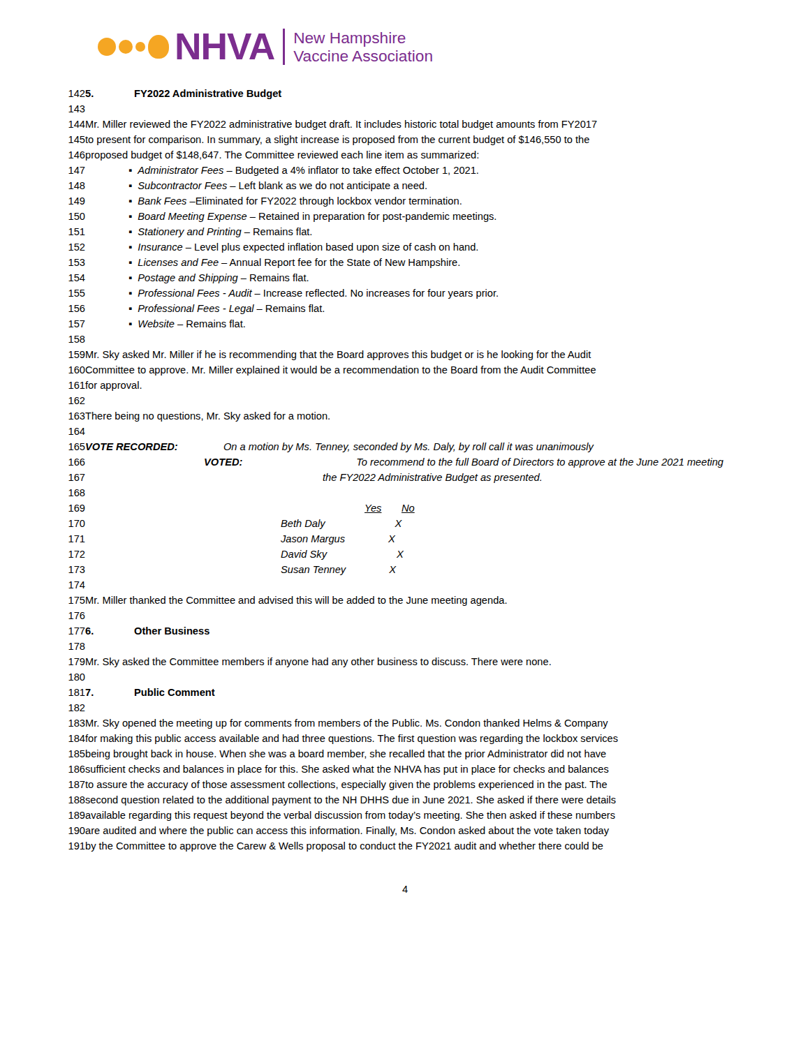NHVA
New Hampshire
Vaccine Association
| 142 | 5. FY2022 Administrative Budget |
| 143 | |
| 144 | Mr. Miller reviewed the FY2022 administrative budget draft. It includes historic total budget amounts from FY2017 |
| 145 | to present for comparison. In summary, a slight increase is proposed from the current budget of $146,550 to the |
| 146 | proposed budget of $148,647. The Committee reviewed each line item as summarized: |
| 147 | ▪ Administrator Fees – Budgeted a 4% inflator to take effect October 1, 2021. |
| 148 | ▪ Subcontractor Fees – Left blank as we do not anticipate a need. |
| 149 | ▪ Bank Fees –Eliminated for FY2022 through lockbox vendor termination. |
| 150 | ▪ Board Meeting Expense – Retained in preparation for post-pandemic meetings. |
| 151 | ▪ Stationery and Printing – Remains flat. |
| 152 | ▪ Insurance – Level plus expected inflation based upon size of cash on hand. |
| 153 | ▪ Licenses and Fee – Annual Report fee for the State of New Hampshire. |
| 154 | ▪ Postage and Shipping – Remains flat. |
| 155 | ▪ Professional Fees - Audit – Increase reflected. No increases for four years prior. |
| 156 | ▪ Professional Fees - Legal – Remains flat. |
| 157 | ▪ Website – Remains flat. |
| 158 | |
| 159 | Mr. Sky asked Mr. Miller if he is recommending that the Board approves this budget or is he looking for the Audit |
| 160 | Committee to approve. Mr. Miller explained it would be a recommendation to the Board from the Audit Committee |
| 161 | for approval. |
| 162 | |
| 163 | There being no questions, Mr. Sky asked for a motion. |
| 164 | |
| 165 | VOTE RECORDED: On a motion by Ms. Tenney, seconded by Ms. Daly, by roll call it was unanimously |
| 166 | VOTED: To recommend to the full Board of Directors to approve at the June 2021 meeting |
| 167 | the FY2022 Administrative Budget as presented. |
| 168 | |
| 169 | Yes No |
| 170 | Beth Daly X |
| 171 | Jason Margus X |
| 172 | David Sky X |
| 173 | Susan Tenney X |
| 174 | |
| 175 | Mr. Miller thanked the Committee and advised this will be added to the June meeting agenda. |
| 176 | |
| 177 | 6. Other Business |
| 178 | |
| 179 | Mr. Sky asked the Committee members if anyone had any other business to discuss. There were none. |
| 180 | |
| 181 | 7. Public Comment |
| 182 | |
| 183 | Mr. Sky opened the meeting up for comments from members of the Public. Ms. Condon thanked Helms & Company |
| 184 | for making this public access available and had three questions. The first question was regarding the lockbox services |
| 185 | being brought back in house. When she was a board member, she recalled that the prior Administrator did not have |
| 186 | sufficient checks and balances in place for this. She asked what the NHVA has put in place for checks and balances |
| 187 | to assure the accuracy of those assessment collections, especially given the problems experienced in the past. The |
| 188 | second question related to the additional payment to the NH DHHS due in June 2021. She asked if there were details |
| 189 | available regarding this request beyond the verbal discussion from today’s meeting. She then asked if these numbers |
| 190 | are audited and where the public can access this information. Finally, Ms. Condon asked about the vote taken today |
| 191 | by the Committee to approve the Carew & Wells proposal to conduct the FY2021 audit and whether there could be |
4